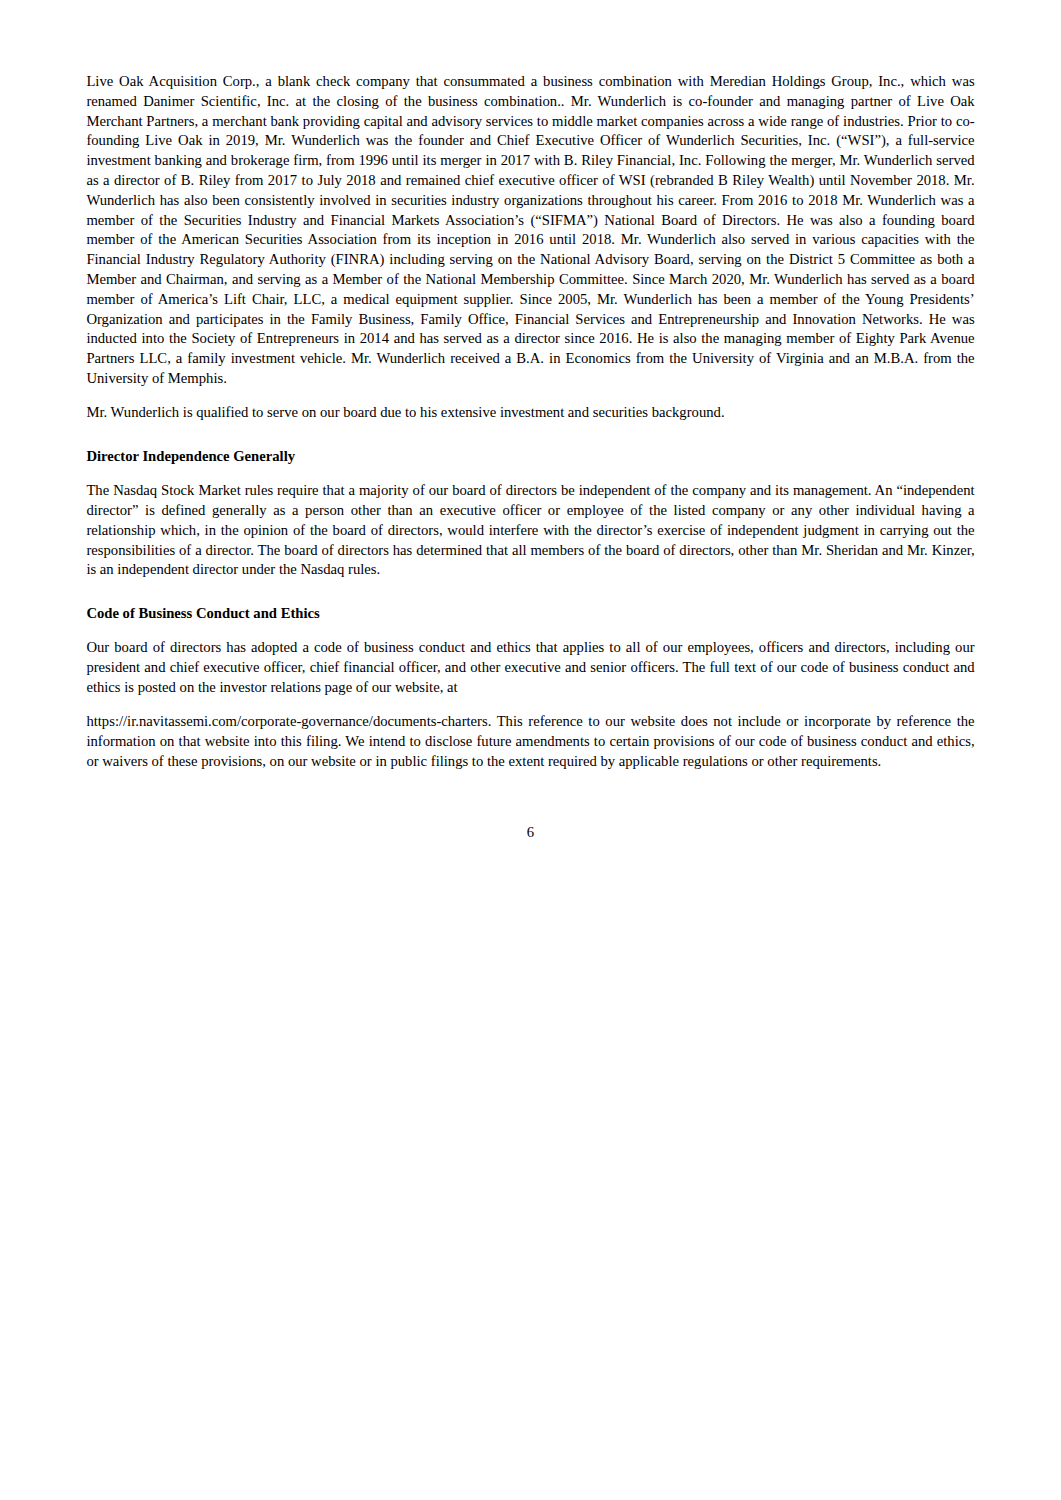Live Oak Acquisition Corp., a blank check company that consummated a business combination with Meredian Holdings Group, Inc., which was renamed Danimer Scientific, Inc. at the closing of the business combination.. Mr. Wunderlich is co-founder and managing partner of Live Oak Merchant Partners, a merchant bank providing capital and advisory services to middle market companies across a wide range of industries. Prior to co-founding Live Oak in 2019, Mr. Wunderlich was the founder and Chief Executive Officer of Wunderlich Securities, Inc. (“WSI”), a full-service investment banking and brokerage firm, from 1996 until its merger in 2017 with B. Riley Financial, Inc. Following the merger, Mr. Wunderlich served as a director of B. Riley from 2017 to July 2018 and remained chief executive officer of WSI (rebranded B Riley Wealth) until November 2018. Mr. Wunderlich has also been consistently involved in securities industry organizations throughout his career. From 2016 to 2018 Mr. Wunderlich was a member of the Securities Industry and Financial Markets Association’s (“SIFMA”) National Board of Directors. He was also a founding board member of the American Securities Association from its inception in 2016 until 2018. Mr. Wunderlich also served in various capacities with the Financial Industry Regulatory Authority (FINRA) including serving on the National Advisory Board, serving on the District 5 Committee as both a Member and Chairman, and serving as a Member of the National Membership Committee. Since March 2020, Mr. Wunderlich has served as a board member of America’s Lift Chair, LLC, a medical equipment supplier. Since 2005, Mr. Wunderlich has been a member of the Young Presidents’ Organization and participates in the Family Business, Family Office, Financial Services and Entrepreneurship and Innovation Networks. He was inducted into the Society of Entrepreneurs in 2014 and has served as a director since 2016. He is also the managing member of Eighty Park Avenue Partners LLC, a family investment vehicle. Mr. Wunderlich received a B.A. in Economics from the University of Virginia and an M.B.A. from the University of Memphis.
Mr. Wunderlich is qualified to serve on our board due to his extensive investment and securities background.
Director Independence Generally
The Nasdaq Stock Market rules require that a majority of our board of directors be independent of the company and its management. An “independent director” is defined generally as a person other than an executive officer or employee of the listed company or any other individual having a relationship which, in the opinion of the board of directors, would interfere with the director’s exercise of independent judgment in carrying out the responsibilities of a director. The board of directors has determined that all members of the board of directors, other than Mr. Sheridan and Mr. Kinzer, is an independent director under the Nasdaq rules.
Code of Business Conduct and Ethics
Our board of directors has adopted a code of business conduct and ethics that applies to all of our employees, officers and directors, including our president and chief executive officer, chief financial officer, and other executive and senior officers. The full text of our code of business conduct and ethics is posted on the investor relations page of our website, at
https://ir.navitassemi.com/corporate-governance/documents-charters. This reference to our website does not include or incorporate by reference the information on that website into this filing. We intend to disclose future amendments to certain provisions of our code of business conduct and ethics, or waivers of these provisions, on our website or in public filings to the extent required by applicable regulations or other requirements.
6